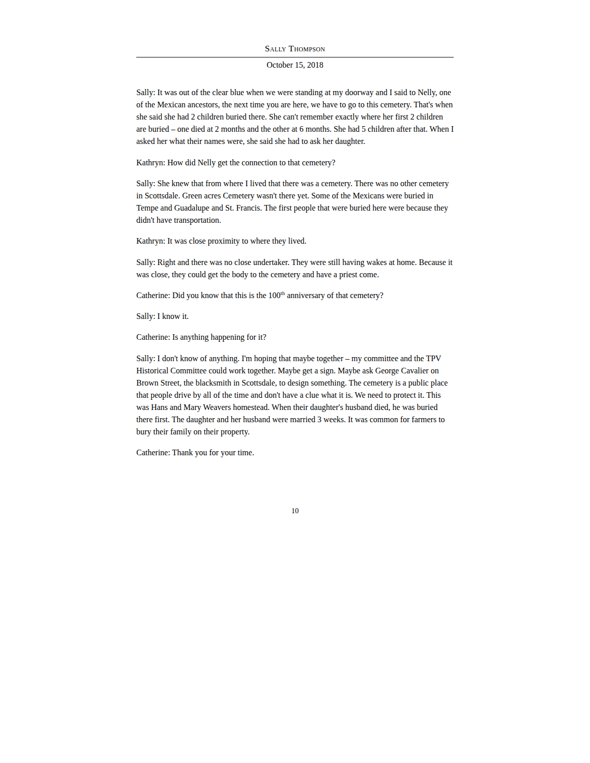Sally Thompson
October 15, 2018
Sally: It was out of the clear blue when we were standing at my doorway and I said to Nelly, one of the Mexican ancestors, the next time you are here, we have to go to this cemetery. That's when she said she had 2 children buried there. She can't remember exactly where her first 2 children are buried – one died at 2 months and the other at 6 months. She had 5 children after that. When I asked her what their names were, she said she had to ask her daughter.
Kathryn: How did Nelly get the connection to that cemetery?
Sally: She knew that from where I lived that there was a cemetery. There was no other cemetery in Scottsdale. Green acres Cemetery wasn't there yet. Some of the Mexicans were buried in Tempe and Guadalupe and St. Francis. The first people that were buried here were because they didn't have transportation.
Kathryn: It was close proximity to where they lived.
Sally: Right and there was no close undertaker. They were still having wakes at home. Because it was close, they could get the body to the cemetery and have a priest come.
Catherine: Did you know that this is the 100th anniversary of that cemetery?
Sally: I know it.
Catherine: Is anything happening for it?
Sally: I don't know of anything. I'm hoping that maybe together – my committee and the TPV Historical Committee could work together. Maybe get a sign. Maybe ask George Cavalier on Brown Street, the blacksmith in Scottsdale, to design something. The cemetery is a public place that people drive by all of the time and don't have a clue what it is. We need to protect it. This was Hans and Mary Weavers homestead. When their daughter's husband died, he was buried there first. The daughter and her husband were married 3 weeks. It was common for farmers to bury their family on their property.
Catherine: Thank you for your time.
10